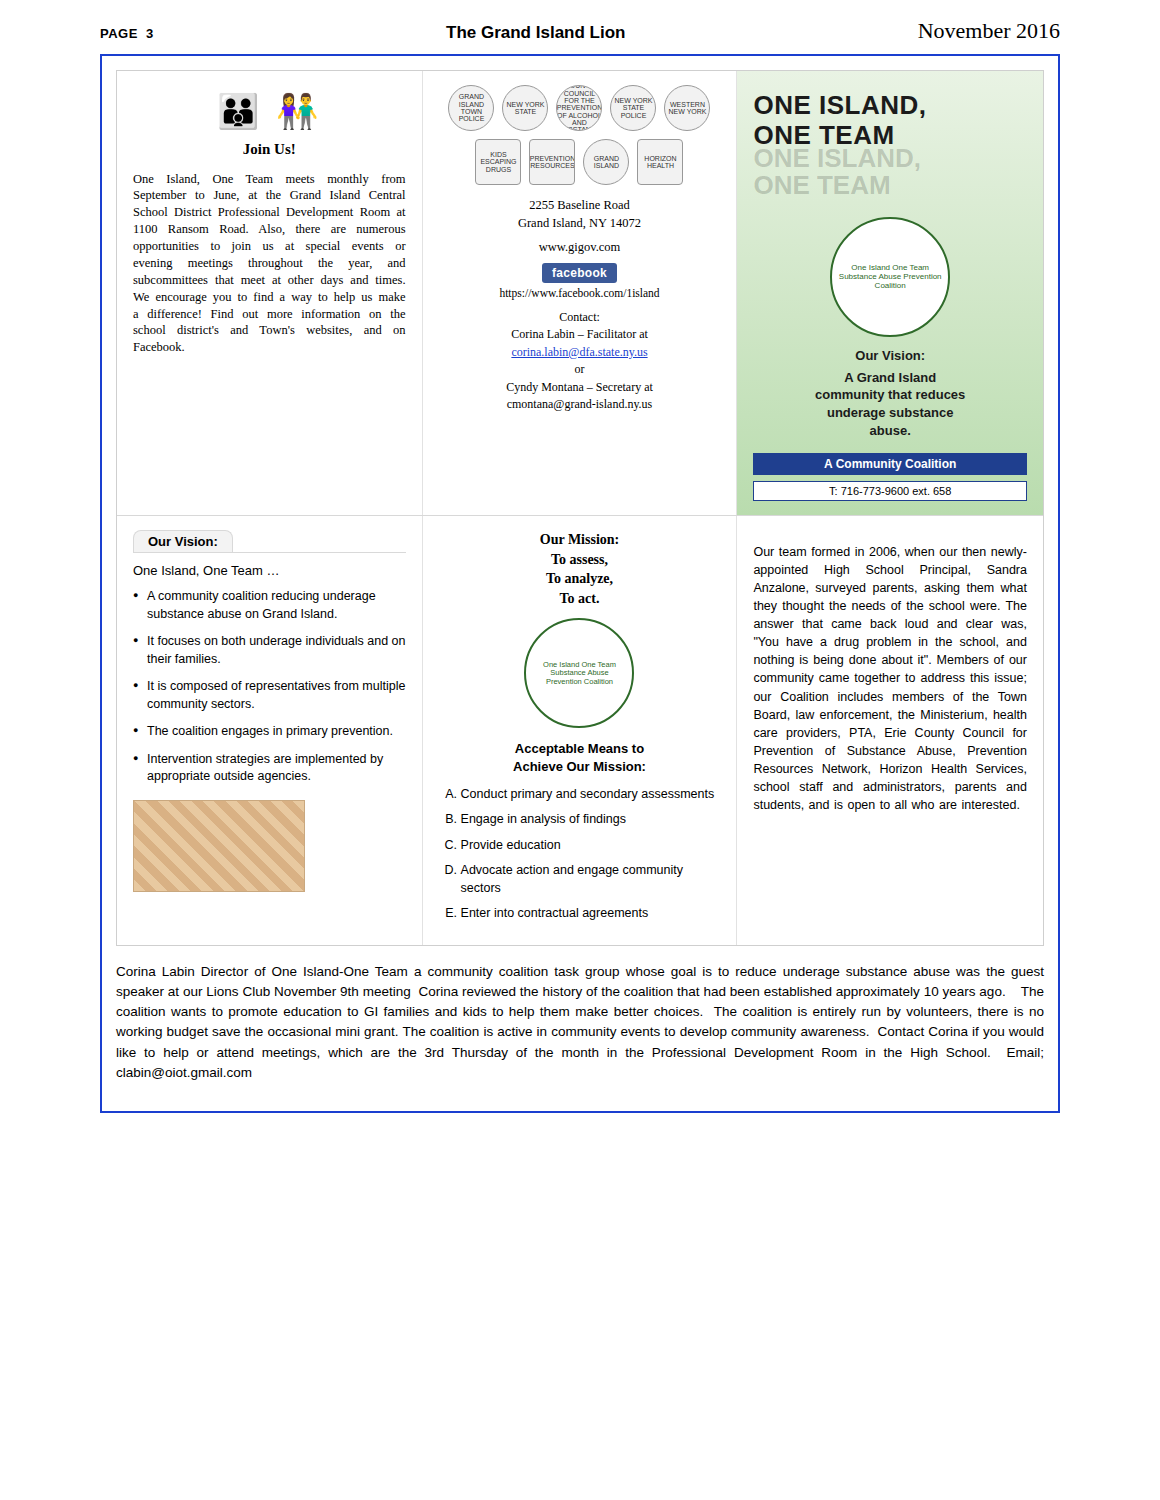PAGE 3
The Grand Island Lion
November 2016
👪 👫
Join Us!
One Island, One Team meets monthly from September to June, at the Grand Island Central School District Professional Development Room at 1100 Ransom Road. Also, there are numerous opportunities to join us at special events or evening meetings throughout the year, and subcommittees that meet at other days and times. We encourage you to find a way to help us make a difference! Find out more information on the school district's and Town's websites, and on Facebook.
GRAND ISLAND TOWN POLICE
NEW YORK STATE
ERIE COUNTY COUNCIL FOR THE PREVENTION OF ALCOHOL AND SUBSTANCE ABUSE
NEW YORK STATE POLICE
WESTERN NEW YORK
KIDS ESCAPING DRUGS
PREVENTION RESOURCES
GRAND ISLAND
HORIZON HEALTH
2255 Baseline Road
Grand Island, NY 14072
www.gigov.com
facebook
https://www.facebook.com/1island
Contact:
Corina Labin – Facilitator at
corina.labin@dfa.state.ny.us
or
Cyndy Montana – Secretary at
cmontana@grand-island.ny.us
ONE ISLAND, ONE TEAM
ONE ISLAND,
ONE TEAM
One Island One Team
Substance Abuse Prevention Coalition
Our Vision: A Grand Island
community that reduces
underage substance
abuse.
A Community Coalition
T: 716-773-9600 ext. 658
Our Vision:
One Island, One Team …
A community coalition reducing underage substance abuse on Grand Island.
It focuses on both underage individuals and on their families.
It is composed of representatives from multiple community sectors.
The coalition engages in primary prevention.
Intervention strategies are implemented by appropriate outside agencies.
Our Mission:
To assess,
To analyze,
To act.
One Island One Team
Substance Abuse Prevention Coalition
Acceptable Means to
Achieve Our Mission:
Conduct primary and secondary assessments
Engage in analysis of findings
Provide education
Advocate action and engage community sectors
Enter into contractual agreements
Our team formed in 2006, when our then newly-appointed High School Principal, Sandra Anzalone, surveyed parents, asking them what they thought the needs of the school were. The answer that came back loud and clear was, "You have a drug problem in the school, and nothing is being done about it". Members of our community came together to address this issue; our Coalition includes members of the Town Board, law enforcement, the Ministerium, health care providers, PTA, Erie County Council for Prevention of Substance Abuse, Prevention Resources Network, Horizon Health Services, school staff and administrators, parents and students, and is open to all who are interested.
Corina Labin Director of One Island-One Team a community coalition task group whose goal is to reduce underage substance abuse was the guest speaker at our Lions Club November 9th meeting Corina reviewed the history of the coalition that had been established approximately 10 years ago. The coalition wants to promote education to GI families and kids to help them make better choices. The coalition is entirely run by volunteers, there is no working budget save the occasional mini grant. The coalition is active in community events to develop community awareness. Contact Corina if you would like to help or attend meetings, which are the 3rd Thursday of the month in the Professional Development Room in the High School. Email; clabin@oiot.gmail.com